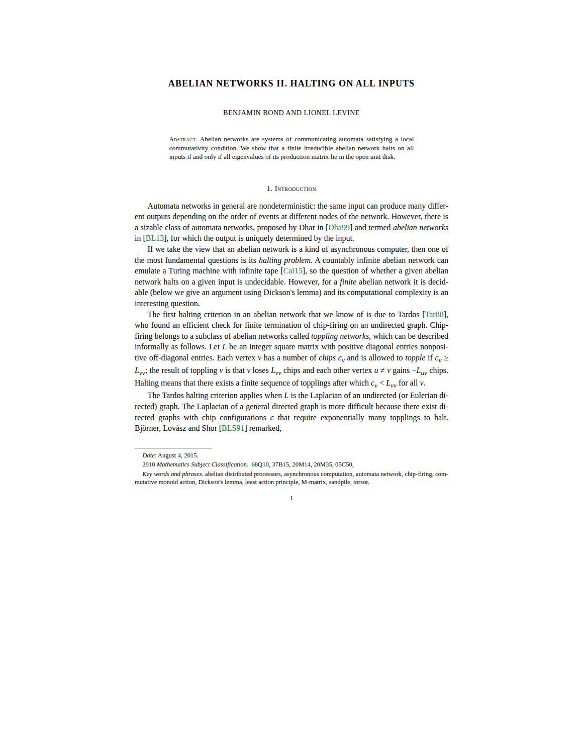Abelian Networks II. Halting on All Inputs
Benjamin Bond and Lionel Levine
Abstract. Abelian networks are systems of communicating automata satisfying a local commutativity condition. We show that a finite irreducible abelian network halts on all inputs if and only if all eigenvalues of its production matrix lie in the open unit disk.
1. Introduction
Automata networks in general are nondeterministic: the same input can produce many different outputs depending on the order of events at different nodes of the network. However, there is a sizable class of automata networks, proposed by Dhar in [Dha99] and termed abelian networks in [BL13], for which the output is uniquely determined by the input.
If we take the view that an abelian network is a kind of asynchronous computer, then one of the most fundamental questions is its halting problem. A countably infinite abelian network can emulate a Turing machine with infinite tape [Cai15], so the question of whether a given abelian network halts on a given input is undecidable. However, for a finite abelian network it is decidable (below we give an argument using Dickson's lemma) and its computational complexity is an interesting question.
The first halting criterion in an abelian network that we know of is due to Tardos [Tar88], who found an efficient check for finite termination of chip-firing on an undirected graph. Chip-firing belongs to a subclass of abelian networks called toppling networks, which can be described informally as follows. Let L be an integer square matrix with positive diagonal entries nonpositive off-diagonal entries. Each vertex v has a number of chips cv and is allowed to topple if cv ≥ Lvv; the result of toppling v is that v loses Lvv chips and each other vertex u ≠ v gains −Luv chips. Halting means that there exists a finite sequence of topplings after which cv < Lvv for all v.
The Tardos halting criterion applies when L is the Laplacian of an undirected (or Eulerian directed) graph. The Laplacian of a general directed graph is more difficult because there exist directed graphs with chip configurations c that require exponentially many topplings to halt. Björner, Lovász and Shor [BLS91] remarked,
Date: August 4, 2015.
2010 Mathematics Subject Classification. 68Q10, 37B15, 20M14, 20M35, 05C50,
Key words and phrases. abelian distributed processors, asynchronous computation, automata network, chip-firing, commutative monoid action, Dickson's lemma, least action principle, M-matrix, sandpile, torsor.
1